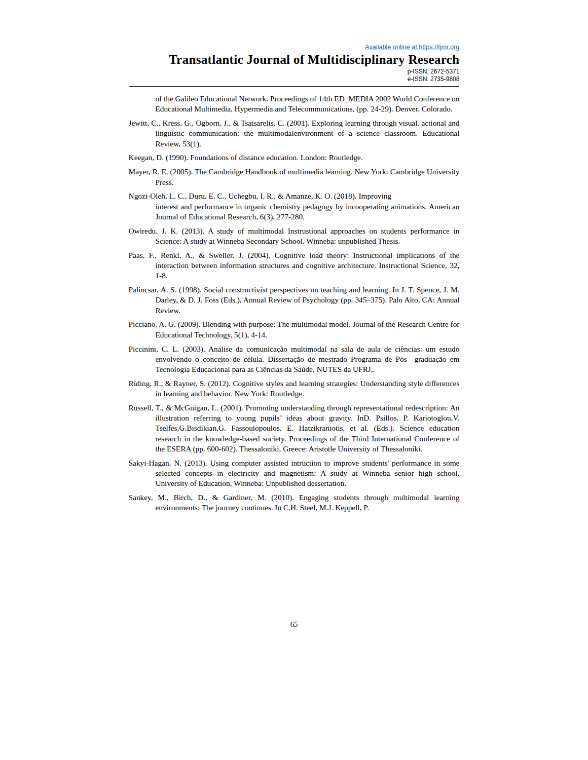Available online at https://tjmr.org
Transatlantic Journal of Multidisciplinary Research
p-ISSN: 2672-5371
e-ISSN: 2735-9808
of the Galileo Educational Network. Proceedings of 14th ED_MEDIA 2002 World Conference on Educational Multimedia, Hypermedia and Telecommunications, (pp. 24-29). Denver, Colorado.
Jewitt, C., Kress, G., Ogborn, J., & Tsatsarelis, C. (2001). Exploring learning through visual, actional and linguistic communication: the multimodalenvironment of a science classroom. Educational Review, 53(1).
Keegan, D. (1990). Foundations of distance education. London: Routledge.
Mayer, R. E. (2005). The Cambridge Handbook of multimedia learning. New York: Cambridge University Press.
Ngozi-Oleh, L. C., Duru, E. C., Uchegbu, I. R., & Amanze, K. O. (2018). Improving
interest and performance in organic chemistry pedagogy by incooperating animations. American Journal of Educational Research, 6(3), 277-280.
Owiredu, J. K. (2013). A study of multimodal Instrustional approaches on students performance in Science: A study at Winneba Secondary School. Winneba: unpublished Thesis.
Paas, F., Renkl, A., & Sweller, J. (2004). Cognitive load theory: Instructional implications of the interaction between information structures and cognitive architecture. Instructional Science, 32, 1-8.
Palincsar, A. S. (1998). Social constructivist perspectives on teaching and learning. In J. T. Spence, J. M. Darley, & D. J. Foss (Eds.), Annual Review of Psychology (pp. 345–375). Palo Alto, CA: Annual Review.
Picciano, A. G. (2009). Blending with purpose: The multimodal model. Journal of the Research Centre for Educational Technology, 5(1), 4-14.
Piccinini, C. L. (2003). Análise da comunicação multimodal na sala de aula de ciências: um estudo envolvendo o conceito de célula. Dissertação de mestrado Programa de Pós –graduação em Tecnologia Educacional para as Ciências da Saúde, NUTES da UFRJ,.
Riding, R., & Rayner, S. (2012). Cognitive styles and learning strategies: Understanding style differences in learning and behavior. New York: Routledge.
Russell, T., & McGuigan, L. (2001). Promoting understanding through representational redescription: An illustration referring to young pupils’ ideas about gravity. InD. Psillos, P. Kariotoglou,V. Tselfes,G.Bisdikian,G. Fassoulopoulos, E. Hatzikraniotis, et al. (Eds.). Science education research in the knowledge-based society. Proceedings of the Third International Conference of the ESERA (pp. 600-602). Thessaloniki, Greece: Aristotle University of Thessaloniki.
Sakyi-Hagan, N. (2013). Using computer assisted intruction to improve students' performance in some selected concepts in electricity and magnetism: A study at Winneba senior high school. University of Education, Winneba: Unpublished dessertation.
Sankey, M., Birch, D., & Gardiner, M. (2010). Engaging students through multimodal learning environments: The journey continues. In C.H. Steel, M.J. Keppell, P.
65